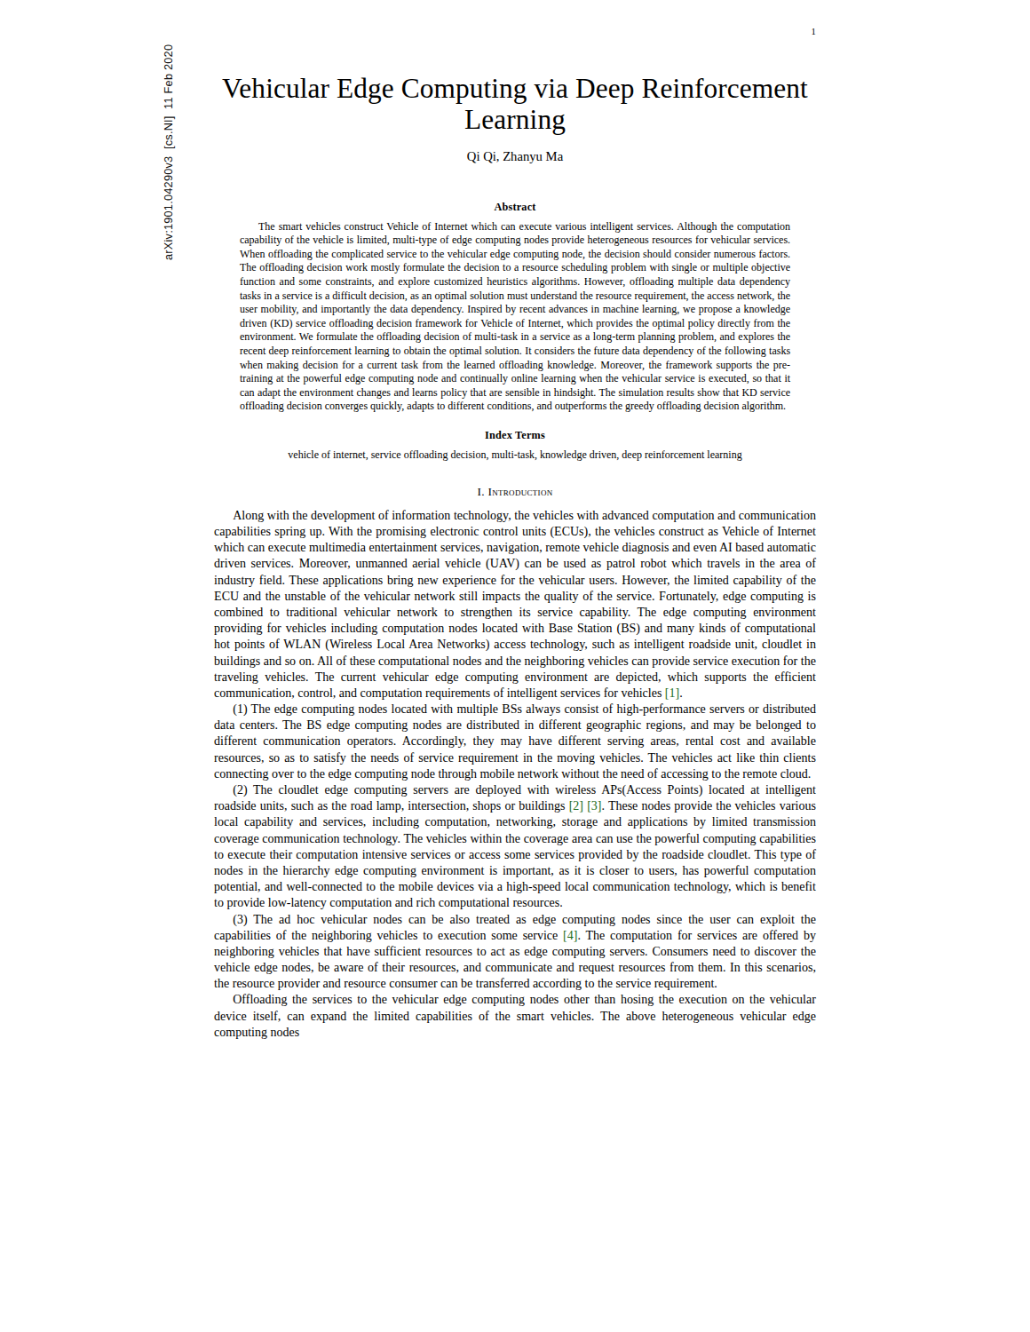1
arXiv:1901.04290v3 [cs.NI] 11 Feb 2020
Vehicular Edge Computing via Deep Reinforcement
Learning
Qi Qi, Zhanyu Ma
Abstract
The smart vehicles construct Vehicle of Internet which can execute various intelligent services. Although the computation capability of the vehicle is limited, multi-type of edge computing nodes provide heterogeneous resources for vehicular services. When offloading the complicated service to the vehicular edge computing node, the decision should consider numerous factors. The offloading decision work mostly formulate the decision to a resource scheduling problem with single or multiple objective function and some constraints, and explore customized heuristics algorithms. However, offloading multiple data dependency tasks in a service is a difficult decision, as an optimal solution must understand the resource requirement, the access network, the user mobility, and importantly the data dependency. Inspired by recent advances in machine learning, we propose a knowledge driven (KD) service offloading decision framework for Vehicle of Internet, which provides the optimal policy directly from the environment. We formulate the offloading decision of multi-task in a service as a long-term planning problem, and explores the recent deep reinforcement learning to obtain the optimal solution. It considers the future data dependency of the following tasks when making decision for a current task from the learned offloading knowledge. Moreover, the framework supports the pre-training at the powerful edge computing node and continually online learning when the vehicular service is executed, so that it can adapt the environment changes and learns policy that are sensible in hindsight. The simulation results show that KD service offloading decision converges quickly, adapts to different conditions, and outperforms the greedy offloading decision algorithm.
Index Terms
vehicle of internet, service offloading decision, multi-task, knowledge driven, deep reinforcement learning
I. Introduction
Along with the development of information technology, the vehicles with advanced computation and communication capabilities spring up. With the promising electronic control units (ECUs), the vehicles construct as Vehicle of Internet which can execute multimedia entertainment services, navigation, remote vehicle diagnosis and even AI based automatic driven services. Moreover, unmanned aerial vehicle (UAV) can be used as patrol robot which travels in the area of industry field. These applications bring new experience for the vehicular users. However, the limited capability of the ECU and the unstable of the vehicular network still impacts the quality of the service. Fortunately, edge computing is combined to traditional vehicular network to strengthen its service capability. The edge computing environment providing for vehicles including computation nodes located with Base Station (BS) and many kinds of computational hot points of WLAN (Wireless Local Area Networks) access technology, such as intelligent roadside unit, cloudlet in buildings and so on. All of these computational nodes and the neighboring vehicles can provide service execution for the traveling vehicles. The current vehicular edge computing environment are depicted, which supports the efficient communication, control, and computation requirements of intelligent services for vehicles [1].
(1) The edge computing nodes located with multiple BSs always consist of high-performance servers or distributed data centers. The BS edge computing nodes are distributed in different geographic regions, and may be belonged to different communication operators. Accordingly, they may have different serving areas, rental cost and available resources, so as to satisfy the needs of service requirement in the moving vehicles. The vehicles act like thin clients connecting over to the edge computing node through mobile network without the need of accessing to the remote cloud.
(2) The cloudlet edge computing servers are deployed with wireless APs(Access Points) located at intelligent roadside units, such as the road lamp, intersection, shops or buildings [2] [3]. These nodes provide the vehicles various local capability and services, including computation, networking, storage and applications by limited transmission coverage communication technology. The vehicles within the coverage area can use the powerful computing capabilities to execute their computation intensive services or access some services provided by the roadside cloudlet. This type of nodes in the hierarchy edge computing environment is important, as it is closer to users, has powerful computation potential, and well-connected to the mobile devices via a high-speed local communication technology, which is benefit to provide low-latency computation and rich computational resources.
(3) The ad hoc vehicular nodes can be also treated as edge computing nodes since the user can exploit the capabilities of the neighboring vehicles to execution some service [4]. The computation for services are offered by neighboring vehicles that have sufficient resources to act as edge computing servers. Consumers need to discover the vehicle edge nodes, be aware of their resources, and communicate and request resources from them. In this scenarios, the resource provider and resource consumer can be transferred according to the service requirement.
Offloading the services to the vehicular edge computing nodes other than hosing the execution on the vehicular device itself, can expand the limited capabilities of the smart vehicles. The above heterogeneous vehicular edge computing nodes